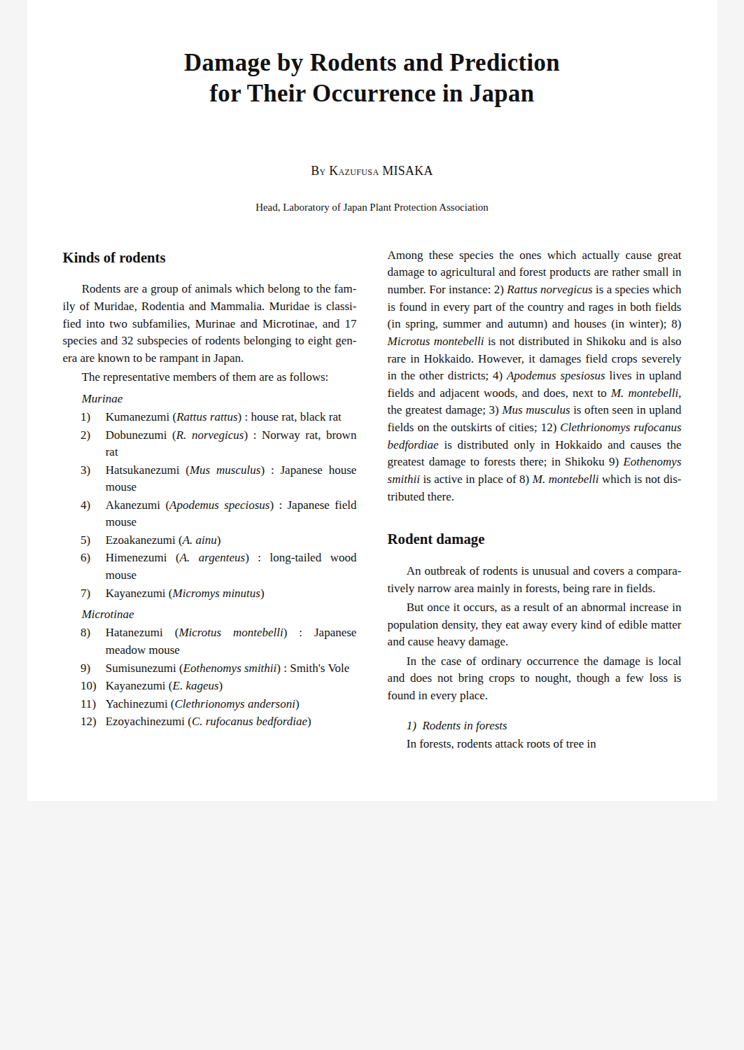Damage by Rodents and Prediction
for Their Occurrence in Japan
By Kazufusa MISAKA
Head, Laboratory of Japan Plant Protection Association
Kinds of rodents
Rodents are a group of animals which belong to the family of Muridae, Rodentia and Mammalia. Muridae is classified into two subfamilies, Murinae and Microtinae, and 17 species and 32 subspecies of rodents belonging to eight genera are known to be rampant in Japan.
The representative members of them are as follows:
Murinae
Kumanezumi (Rattus rattus) : house rat, black rat
Dobunezumi (R. norvegicus) : Norway rat, brown rat
Hatsukanezumi (Mus musculus) : Japanese house mouse
Akanezumi (Apodemus speciosus) : Japanese field mouse
Ezoakanezumi (A. ainu)
Himenezumi (A. argenteus) : long-tailed wood mouse
Kayanezumi (Micromys minutus)
Microtinae
Hatanezumi (Microtus montebelli) : Japanese meadow mouse
Sumisunezumi (Eothenomys smithii) : Smith's Vole
Kayanezumi (E. kageus)
Yachinezumi (Clethrionomys andersoni)
Ezoyachinezumi (C. rufocanus bedfordiae)
Among these species the ones which actually cause great damage to agricultural and forest products are rather small in number. For instance: 2) Rattus norvegicus is a species which is found in every part of the country and rages in both fields (in spring, summer and autumn) and houses (in winter); 8) Microtus montebelli is not distributed in Shikoku and is also rare in Hokkaido. However, it damages field crops severely in the other districts; 4) Apodemus spesiosus lives in upland fields and adjacent woods, and does, next to M. montebelli, the greatest damage; 3) Mus musculus is often seen in upland fields on the outskirts of cities; 12) Clethrionomys rufocanus bedfordiae is distributed only in Hokkaido and causes the greatest damage to forests there; in Shikoku 9) Eothenomys smithii is active in place of 8) M. montebelli which is not distributed there.
Rodent damage
An outbreak of rodents is unusual and covers a comparatively narrow area mainly in forests, being rare in fields.
But once it occurs, as a result of an abnormal increase in population density, they eat away every kind of edible matter and cause heavy damage.
In the case of ordinary occurrence the damage is local and does not bring crops to nought, though a few loss is found in every place.
1) Rodents in forests
In forests, rodents attack roots of tree in